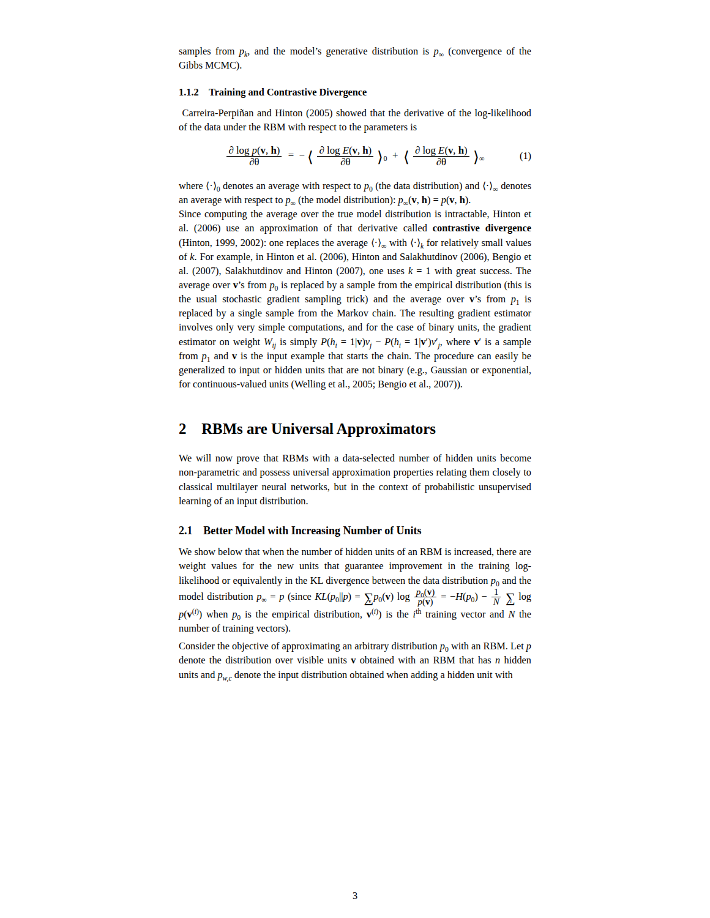samples from pk, and the model’s generative distribution is p∞ (convergence of the Gibbs MCMC).
1.1.2 Training and Contrastive Divergence
Carreira-Perpiñan and Hinton (2005) showed that the derivative of the log-likelihood of the data under the RBM with respect to the parameters is
∂ log p(v, h) ∂θ = − ⟨ ∂ log E(v, h) ∂θ ⟩0 + ⟨ ∂ log E(v, h) ∂θ ⟩∞
(1)
where ⟨·⟩0 denotes an average with respect to p0 (the data distribution) and ⟨·⟩∞ denotes an average with respect to p∞ (the model distribution): p∞(v, h) = p(v, h).
Since computing the average over the true model distribution is intractable, Hinton et al. (2006) use an approximation of that derivative called contrastive divergence (Hinton, 1999, 2002): one replaces the average ⟨·⟩∞ with ⟨·⟩k for relatively small values of k. For example, in Hinton et al. (2006), Hinton and Salakhutdinov (2006), Bengio et al. (2007), Salakhutdinov and Hinton (2007), one uses k = 1 with great success. The average over v’s from p0 is replaced by a sample from the empirical distribution (this is the usual stochastic gradient sampling trick) and the average over v’s from p1 is replaced by a single sample from the Markov chain. The resulting gradient estimator involves only very simple computations, and for the case of binary units, the gradient estimator on weight Wij is simply P(hi = 1|v)vj − P(hi = 1|v′)v′j, where v′ is a sample from p1 and v is the input example that starts the chain. The procedure can easily be generalized to input or hidden units that are not binary (e.g., Gaussian or exponential, for continuous-valued units (Welling et al., 2005; Bengio et al., 2007)).
2 RBMs are Universal Approximators
We will now prove that RBMs with a data-selected number of hidden units become non-parametric and possess universal approximation properties relating them closely to classical multilayer neural networks, but in the context of probabilistic unsupervised learning of an input distribution.
2.1 Better Model with Increasing Number of Units
We show below that when the number of hidden units of an RBM is increased, there are weight values for the new units that guarantee improvement in the training log-likelihood or equivalently in the KL divergence between the data distribution p0 and the model distribution p∞ = p (since KL(p0||p) = ∑vp0(v) log p0(v) p(v) = −H(p0) − 1 N ∑i log p(v(i)) when p0 is the empirical distribution, v(i)) is the ith training vector and N the number of training vectors).
Consider the objective of approximating an arbitrary distribution p0 with an RBM. Let p denote the distribution over visible units v obtained with an RBM that has n hidden units and pw,c denote the input distribution obtained when adding a hidden unit with
3